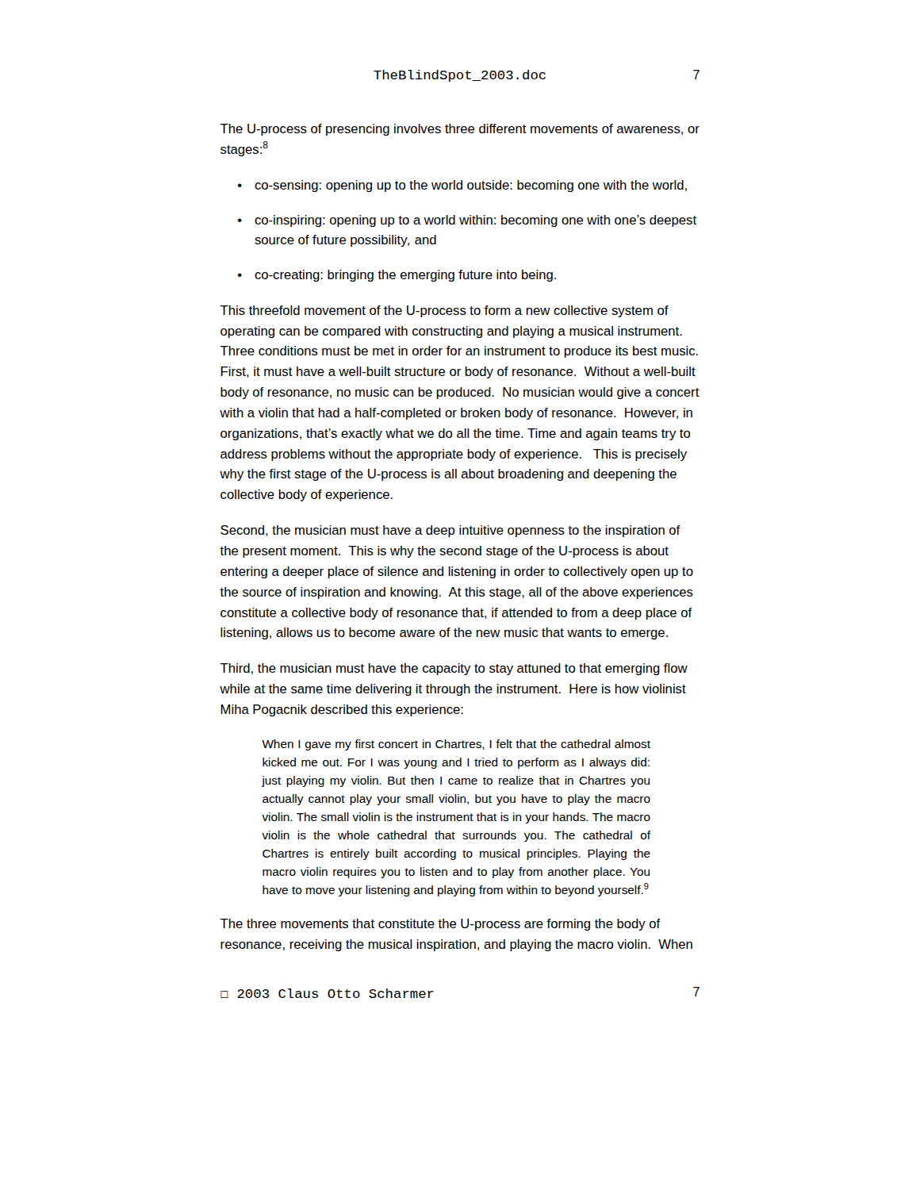TheBlindSpot_2003.doc 7
The U-process of presencing involves three different movements of awareness, or stages:8
co-sensing: opening up to the world outside: becoming one with the world,
co-inspiring: opening up to a world within: becoming one with one’s deepest source of future possibility, and
co-creating: bringing the emerging future into being.
This threefold movement of the U-process to form a new collective system of operating can be compared with constructing and playing a musical instrument. Three conditions must be met in order for an instrument to produce its best music. First, it must have a well-built structure or body of resonance. Without a well-built body of resonance, no music can be produced. No musician would give a concert with a violin that had a half-completed or broken body of resonance. However, in organizations, that’s exactly what we do all the time. Time and again teams try to address problems without the appropriate body of experience. This is precisely why the first stage of the U-process is all about broadening and deepening the collective body of experience.
Second, the musician must have a deep intuitive openness to the inspiration of the present moment. This is why the second stage of the U-process is about entering a deeper place of silence and listening in order to collectively open up to the source of inspiration and knowing. At this stage, all of the above experiences constitute a collective body of resonance that, if attended to from a deep place of listening, allows us to become aware of the new music that wants to emerge.
Third, the musician must have the capacity to stay attuned to that emerging flow while at the same time delivering it through the instrument. Here is how violinist Miha Pogacnik described this experience:
When I gave my first concert in Chartres, I felt that the cathedral almost kicked me out. For I was young and I tried to perform as I always did: just playing my violin. But then I came to realize that in Chartres you actually cannot play your small violin, but you have to play the macro violin. The small violin is the instrument that is in your hands. The macro violin is the whole cathedral that surrounds you. The cathedral of Chartres is entirely built according to musical principles. Playing the macro violin requires you to listen and to play from another place. You have to move your listening and playing from within to beyond yourself.9
The three movements that constitute the U-process are forming the body of resonance, receiving the musical inspiration, and playing the macro violin. When
☐ 2003 Claus Otto Scharmer 7